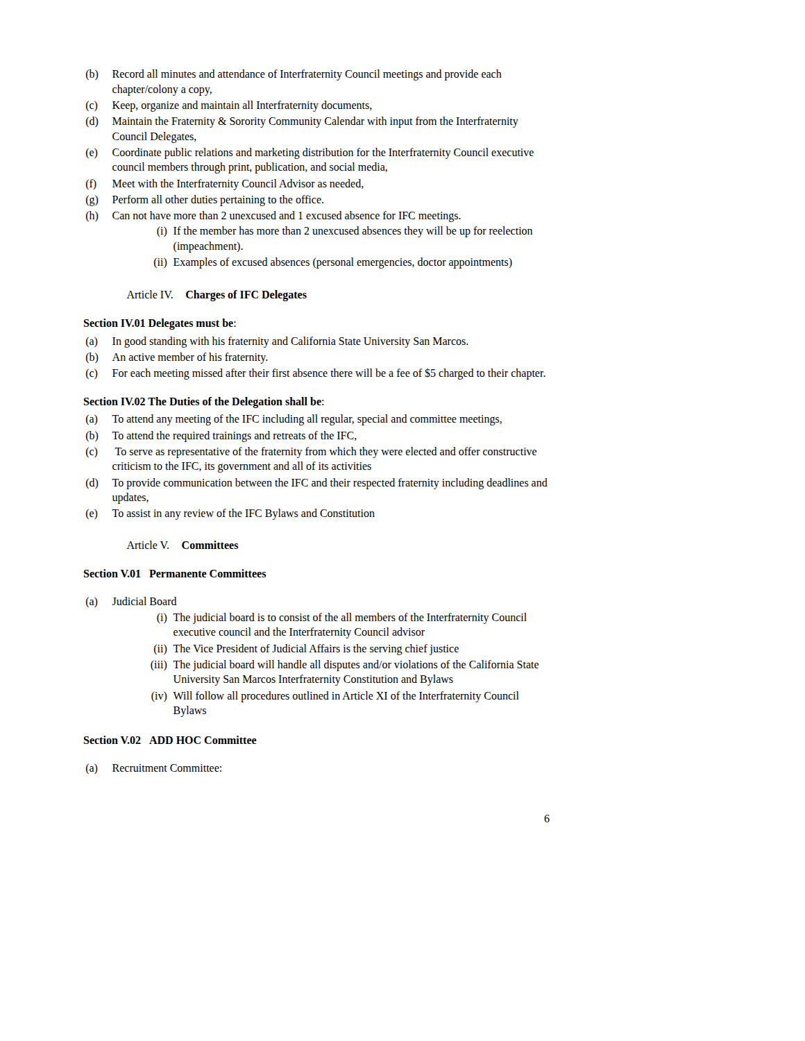(b) Record all minutes and attendance of Interfraternity Council meetings and provide each chapter/colony a copy,
(c) Keep, organize and maintain all Interfraternity documents,
(d) Maintain the Fraternity & Sorority Community Calendar with input from the Interfraternity Council Delegates,
(e) Coordinate public relations and marketing distribution for the Interfraternity Council executive council members through print, publication, and social media,
(f) Meet with the Interfraternity Council Advisor as needed,
(g) Perform all other duties pertaining to the office.
(h) Can not have more than 2 unexcused and 1 excused absence for IFC meetings.
(i) If the member has more than 2 unexcused absences they will be up for reelection (impeachment).
(ii) Examples of excused absences (personal emergencies, doctor appointments)
Article IV. Charges of IFC Delegates
Section IV.01 Delegates must be:
(a) In good standing with his fraternity and California State University San Marcos.
(b) An active member of his fraternity.
(c) For each meeting missed after their first absence there will be a fee of $5 charged to their chapter.
Section IV.02 The Duties of the Delegation shall be:
(a) To attend any meeting of the IFC including all regular, special and committee meetings,
(b) To attend the required trainings and retreats of the IFC,
(c) To serve as representative of the fraternity from which they were elected and offer constructive criticism to the IFC, its government and all of its activities
(d) To provide communication between the IFC and their respected fraternity including deadlines and updates,
(e) To assist in any review of the IFC Bylaws and Constitution
Article V. Committees
Section V.01 Permanente Committees
(a) Judicial Board
(i) The judicial board is to consist of the all members of the Interfraternity Council executive council and the Interfraternity Council advisor
(ii) The Vice President of Judicial Affairs is the serving chief justice
(iii) The judicial board will handle all disputes and/or violations of the California State University San Marcos Interfraternity Constitution and Bylaws
(iv) Will follow all procedures outlined in Article XI of the Interfraternity Council Bylaws
Section V.02 ADD HOC Committee
(a) Recruitment Committee:
6